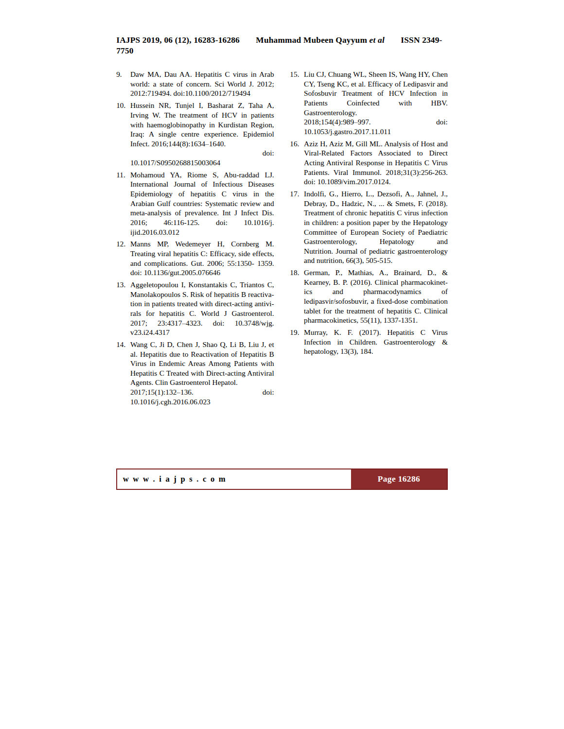IAJPS 2019, 06 (12), 16283-16286 Muhammad Mubeen Qayyum et al ISSN 2349-7750
Daw MA, Dau AA. Hepatitis C virus in Arab world: a state of concern. Sci World J. 2012; 2012:719494. doi:10.1100/2012/719494
Hussein NR, Tunjel I, Basharat Z, Taha A, Irving W. The treatment of HCV in patients with haemoglobinopathy in Kurdistan Region, Iraq: A single centre experience. Epidemiol Infect. 2016;144(8):1634–1640. doi: 10.1017/S0950268815003064
Mohamoud YA, Riome S, Abu-raddad LJ. International Journal of Infectious Diseases Epidemiology of hepatitis C virus in the Arabian Gulf countries: Systematic review and meta-analysis of prevalence. Int J Infect Dis. 2016; 46:116-125. doi: 10.1016/j. ijid.2016.03.012
Manns MP, Wedemeyer H, Cornberg M. Treating viral hepatitis C: Efficacy, side effects, and complications. Gut. 2006; 55:1350- 1359. doi: 10.1136/gut.2005.076646
Aggeletopoulou I, Konstantakis C, Triantos C, Manolakopoulos S. Risk of hepatitis B reactivation in patients treated with direct-acting antivirals for hepatitis C. World J Gastroenterol. 2017; 23:4317–4323. doi: 10.3748/wjg. v23.i24.4317
Wang C, Ji D, Chen J, Shao Q, Li B, Liu J, et al. Hepatitis due to Reactivation of Hepatitis B Virus in Endemic Areas Among Patients with Hepatitis C Treated with Direct-acting Antiviral Agents. Clin Gastroenterol Hepatol. 2017;15(1):132–136. doi: 10.1016/j.cgh.2016.06.023
Liu CJ, Chuang WL, Sheen IS, Wang HY, Chen CY, Tseng KC, et al. Efficacy of Ledipasvir and Sofosbuvir Treatment of HCV Infection in Patients Coinfected with HBV. Gastroenterology. 2018;154(4):989–997. doi: 10.1053/j.gastro.2017.11.011
Aziz H, Aziz M, Gill ML. Analysis of Host and Viral-Related Factors Associated to Direct Acting Antiviral Response in Hepatitis C Virus Patients. Viral Immunol. 2018;31(3):256-263. doi: 10.1089/vim.2017.0124.
Indolfi, G., Hierro, L., Dezsofi, A., Jahnel, J., Debray, D., Hadzic, N., ... & Smets, F. (2018). Treatment of chronic hepatitis C virus infection in children: a position paper by the Hepatology Committee of European Society of Paediatric Gastroenterology, Hepatology and Nutrition. Journal of pediatric gastroenterology and nutrition, 66(3), 505-515.
German, P., Mathias, A., Brainard, D., & Kearney, B. P. (2016). Clinical pharmacokinetics and pharmacodynamics of ledipasvir/sofosbuvir, a fixed-dose combination tablet for the treatment of hepatitis C. Clinical pharmacokinetics, 55(11), 1337-1351.
Murray, K. F. (2017). Hepatitis C Virus Infection in Children. Gastroenterology & hepatology, 13(3), 184.
w w w . i a j p s . c o m
Page 16286